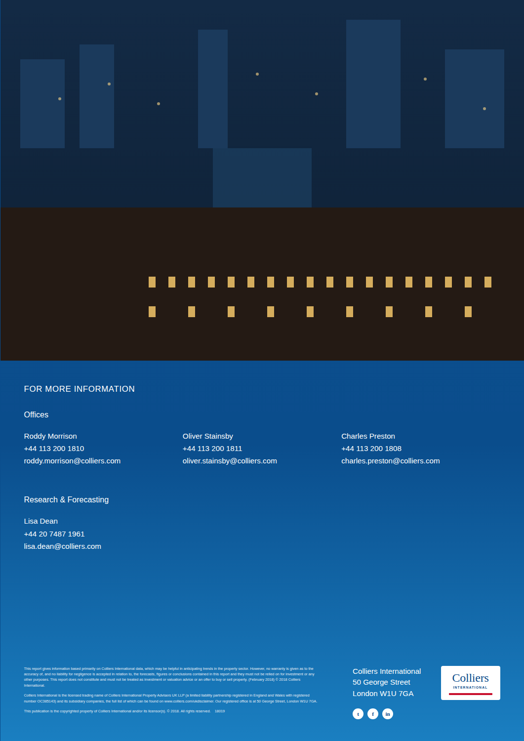FOR MORE INFORMATION
Offices
Roddy Morrison
+44 113 200 1810
roddy.morrison@colliers.com
Oliver Stainsby
+44 113 200 1811
oliver.stainsby@colliers.com
Charles Preston
+44 113 200 1808
charles.preston@colliers.com
Research & Forecasting
Lisa Dean
+44 20 7487 1961
lisa.dean@colliers.com
This report gives information based primarily on Colliers International data, which may be helpful in anticipating trends in the property sector. However, no warranty is given as to the accuracy of, and no liability for negligence is accepted in relation to, the forecasts, figures or conclusions contained in this report and they must not be relied on for investment or any other purposes. This report does not constitute and must not be treated as investment or valuation advice or an offer to buy or sell property. (February 2018) © 2018 Colliers International.
Colliers International is the licensed trading name of Colliers International Property Advisers UK LLP (a limited liability partnership registered in England and Wales with registered number OC385143) and its subsidiary companies, the full list of which can be found on www.colliers.com/ukdisclaimer. Our registered office is at 50 George Street, London W1U 7GA.
This publication is the copyrighted property of Colliers International and/or its licensor(s). © 2018. All rights reserved. 18019
Colliers International
50 George Street
London W1U 7GA
t f in
Colliers
INTERNATIONAL